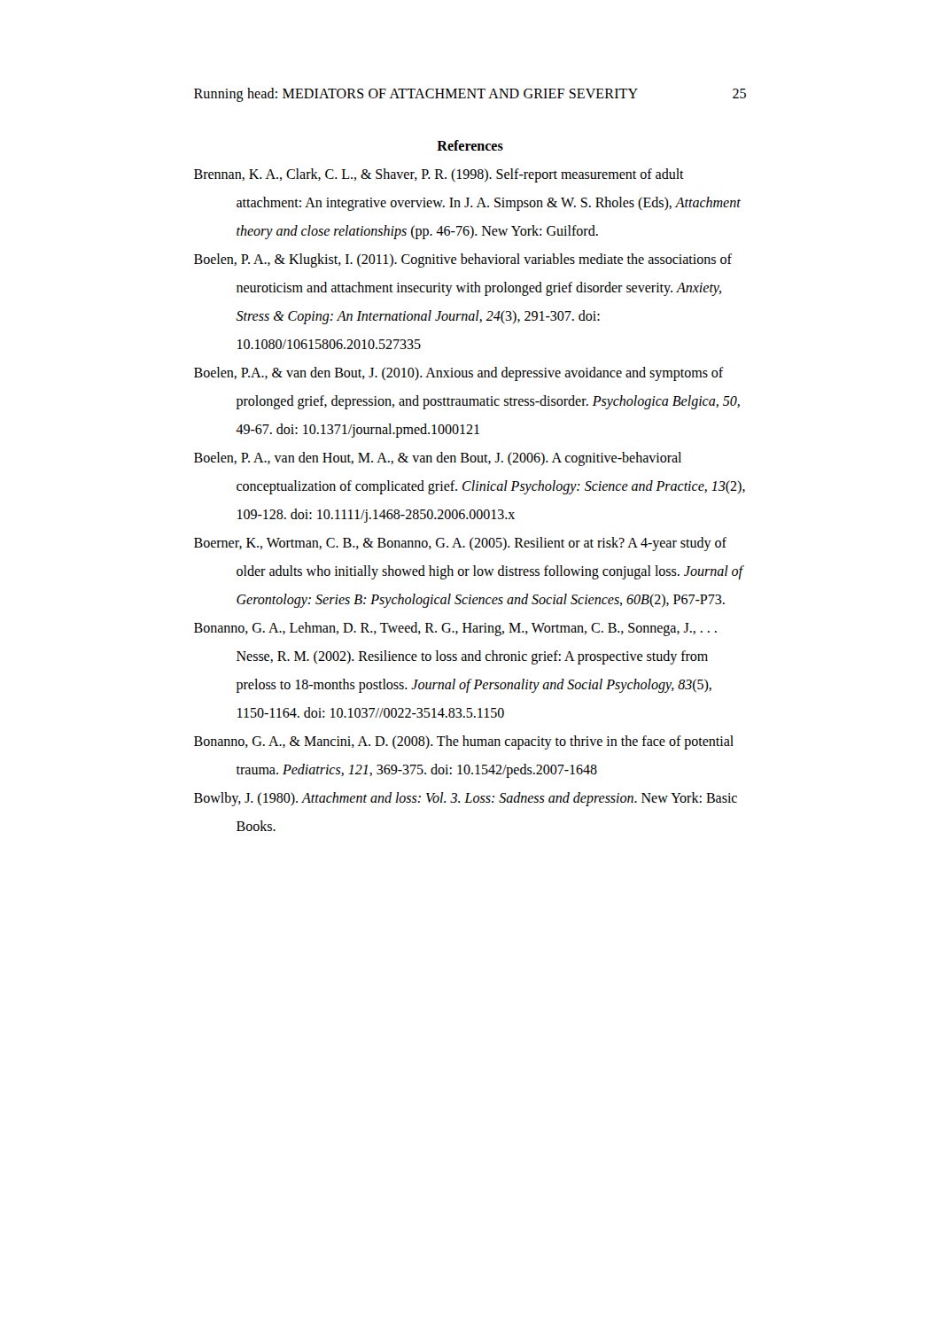Running head: MEDIATORS OF ATTACHMENT AND GRIEF SEVERITY 25
References
Brennan, K. A., Clark, C. L., & Shaver, P. R. (1998). Self-report measurement of adult attachment: An integrative overview. In J. A. Simpson & W. S. Rholes (Eds), Attachment theory and close relationships (pp. 46-76). New York: Guilford.
Boelen, P. A., & Klugkist, I. (2011). Cognitive behavioral variables mediate the associations of neuroticism and attachment insecurity with prolonged grief disorder severity. Anxiety, Stress & Coping: An International Journal, 24(3), 291-307. doi: 10.1080/10615806.2010.527335
Boelen, P.A., & van den Bout, J. (2010). Anxious and depressive avoidance and symptoms of prolonged grief, depression, and posttraumatic stress-disorder. Psychologica Belgica, 50, 49-67. doi: 10.1371/journal.pmed.1000121
Boelen, P. A., van den Hout, M. A., & van den Bout, J. (2006). A cognitive-behavioral conceptualization of complicated grief. Clinical Psychology: Science and Practice, 13(2), 109-128. doi: 10.1111/j.1468-2850.2006.00013.x
Boerner, K., Wortman, C. B., & Bonanno, G. A. (2005). Resilient or at risk? A 4-year study of older adults who initially showed high or low distress following conjugal loss. Journal of Gerontology: Series B: Psychological Sciences and Social Sciences, 60B(2), P67-P73.
Bonanno, G. A., Lehman, D. R., Tweed, R. G., Haring, M., Wortman, C. B., Sonnega, J., . . . Nesse, R. M. (2002). Resilience to loss and chronic grief: A prospective study from preloss to 18-months postloss. Journal of Personality and Social Psychology, 83(5), 1150-1164. doi: 10.1037//0022-3514.83.5.1150
Bonanno, G. A., & Mancini, A. D. (2008). The human capacity to thrive in the face of potential trauma. Pediatrics, 121, 369-375. doi: 10.1542/peds.2007-1648
Bowlby, J. (1980). Attachment and loss: Vol. 3. Loss: Sadness and depression. New York: Basic Books.